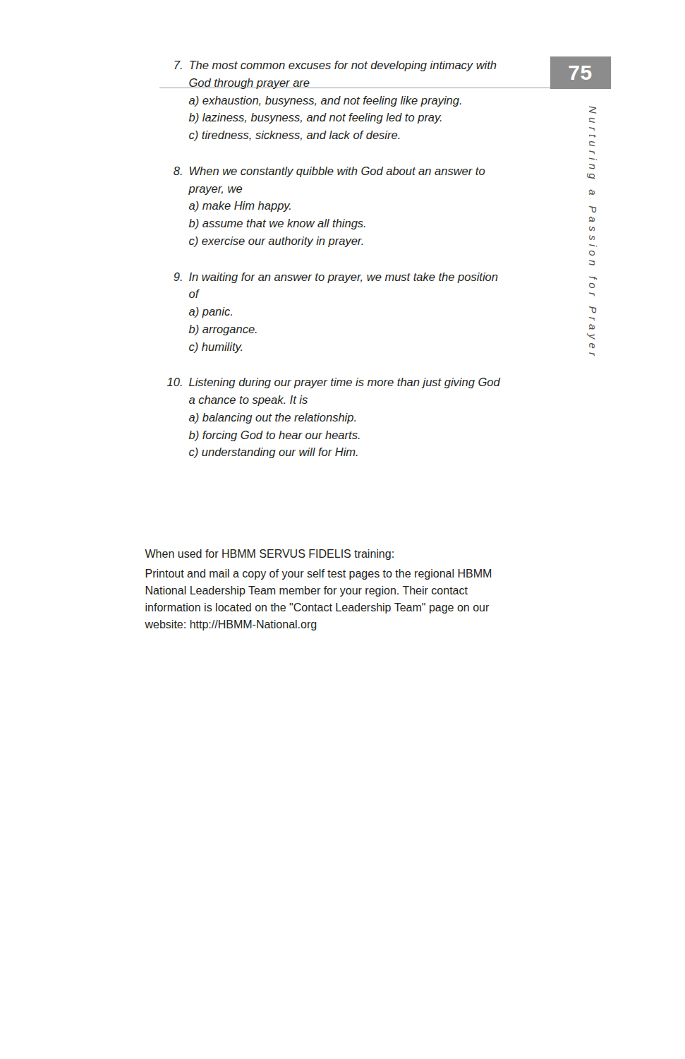75
Nurturing a Passion for Prayer
7. The most common excuses for not developing intimacy with God through prayer are
a) exhaustion, busyness, and not feeling like praying.
b) laziness, busyness, and not feeling led to pray.
c) tiredness, sickness, and lack of desire.
8. When we constantly quibble with God about an answer to prayer, we
a) make Him happy.
b) assume that we know all things.
c) exercise our authority in prayer.
9. In waiting for an answer to prayer, we must take the position of
a) panic.
b) arrogance.
c) humility.
10. Listening during our prayer time is more than just giving God a chance to speak. It is
a) balancing out the relationship.
b) forcing God to hear our hearts.
c) understanding our will for Him.
When used for HBMM SERVUS FIDELIS training:
Printout and mail a copy of your self test pages to the regional HBMM National Leadership Team member for your region. Their contact information is located on the "Contact Leadership Team" page on our website: http://HBMM-National.org